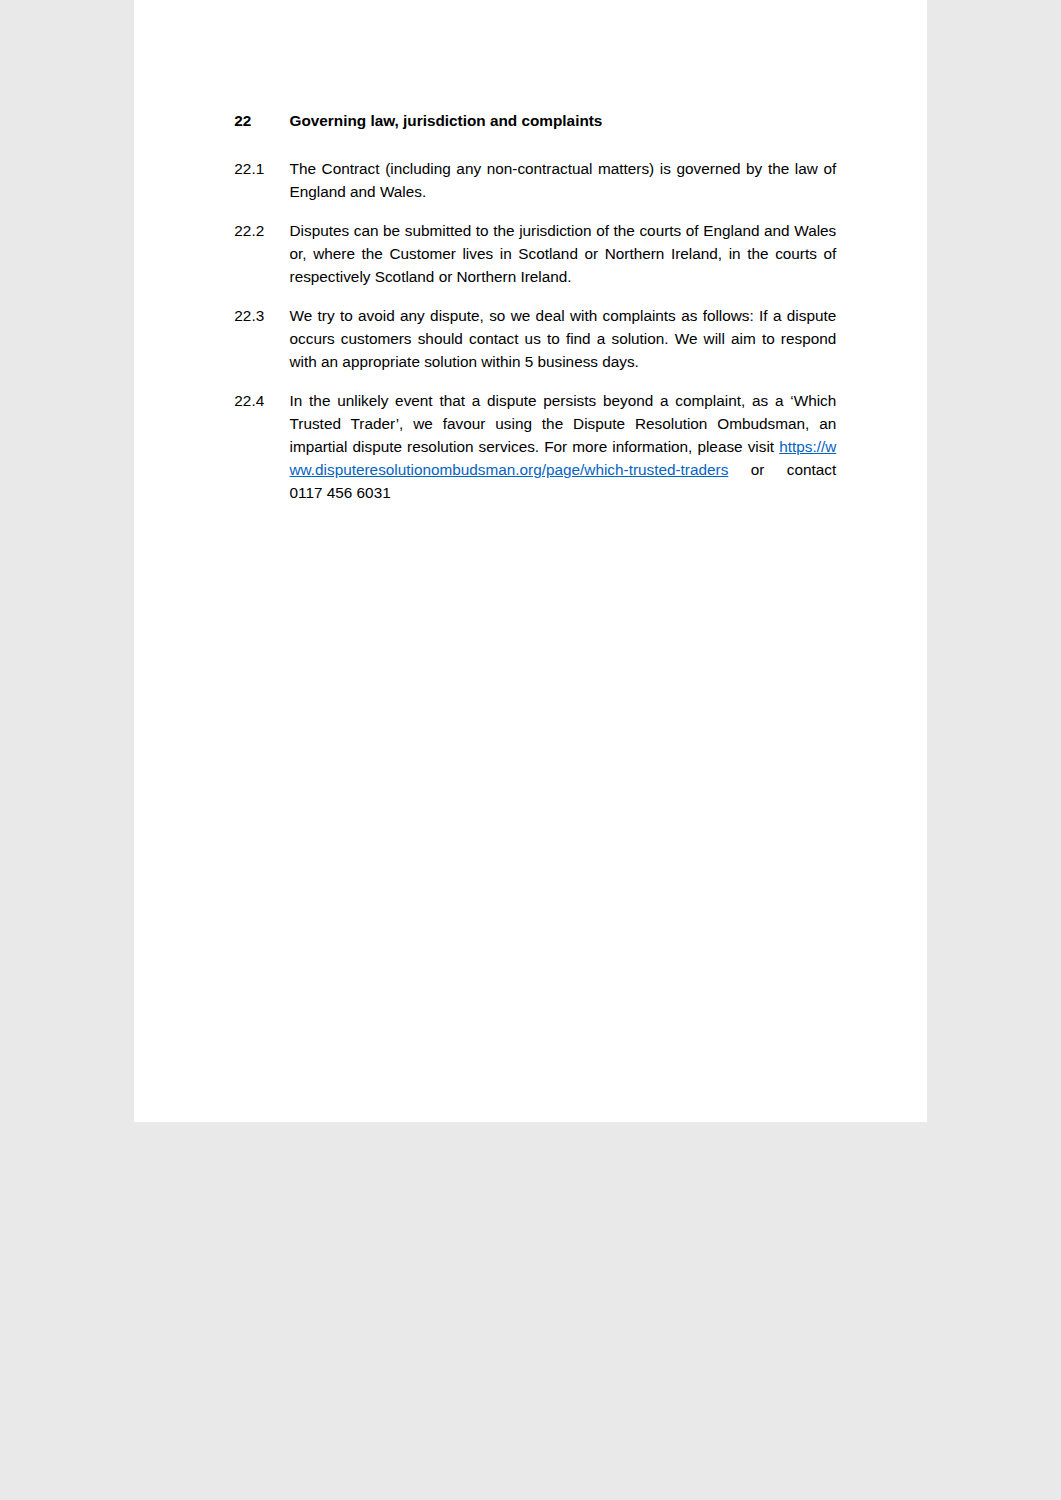22
Governing law, jurisdiction and complaints
22.1
The Contract (including any non-contractual matters) is governed by the law of England and Wales.
22.2
Disputes can be submitted to the jurisdiction of the courts of England and Wales or, where the Customer lives in Scotland or Northern Ireland, in the courts of respectively Scotland or Northern Ireland.
22.3
We try to avoid any dispute, so we deal with complaints as follows: If a dispute occurs customers should contact us to find a solution. We will aim to respond with an appropriate solution within 5 business days.
22.4
In the unlikely event that a dispute persists beyond a complaint, as a ‘Which Trusted Trader’, we favour using the Dispute Resolution Ombudsman, an impartial dispute resolution services. For more information, please visit https://www.disputeresolutionombudsman.org/page/which-trusted-traders or contact 0117 456 6031